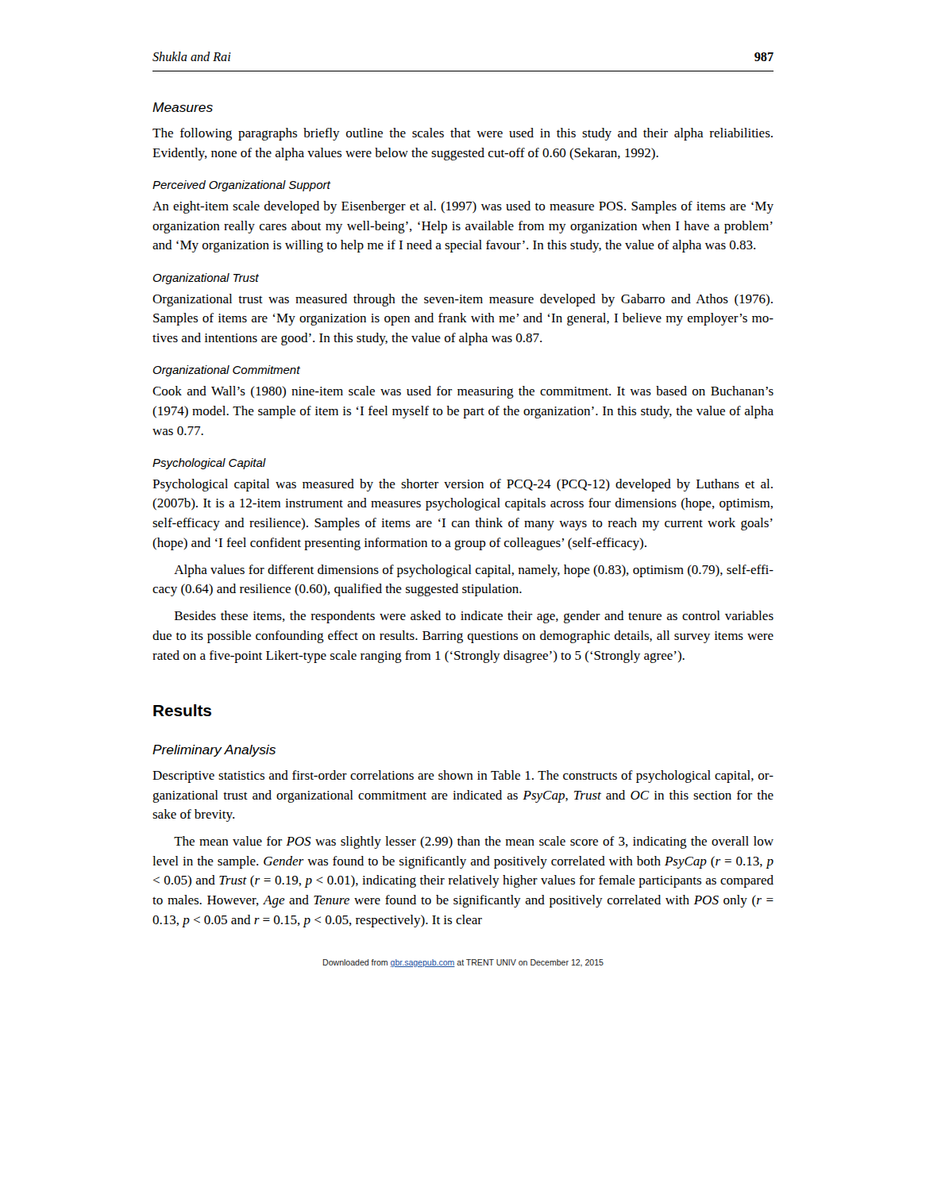Shukla and Rai 987
Measures
The following paragraphs briefly outline the scales that were used in this study and their alpha reliabilities. Evidently, none of the alpha values were below the suggested cut-off of 0.60 (Sekaran, 1992).
Perceived Organizational Support
An eight-item scale developed by Eisenberger et al. (1997) was used to measure POS. Samples of items are ‘My organization really cares about my well-being’, ‘Help is available from my organization when I have a problem’ and ‘My organization is willing to help me if I need a special favour’. In this study, the value of alpha was 0.83.
Organizational Trust
Organizational trust was measured through the seven-item measure developed by Gabarro and Athos (1976). Samples of items are ‘My organization is open and frank with me’ and ‘In general, I believe my employer’s motives and intentions are good’. In this study, the value of alpha was 0.87.
Organizational Commitment
Cook and Wall’s (1980) nine-item scale was used for measuring the commitment. It was based on Buchanan’s (1974) model. The sample of item is ‘I feel myself to be part of the organization’. In this study, the value of alpha was 0.77.
Psychological Capital
Psychological capital was measured by the shorter version of PCQ-24 (PCQ-12) developed by Luthans et al. (2007b). It is a 12-item instrument and measures psychological capitals across four dimensions (hope, optimism, self-efficacy and resilience). Samples of items are ‘I can think of many ways to reach my current work goals’ (hope) and ‘I feel confident presenting information to a group of colleagues’ (self-efficacy).
Alpha values for different dimensions of psychological capital, namely, hope (0.83), optimism (0.79), self-efficacy (0.64) and resilience (0.60), qualified the suggested stipulation.
Besides these items, the respondents were asked to indicate their age, gender and tenure as control variables due to its possible confounding effect on results. Barring questions on demographic details, all survey items were rated on a five-point Likert-type scale ranging from 1 (‘Strongly disagree’) to 5 (‘Strongly agree’).
Results
Preliminary Analysis
Descriptive statistics and first-order correlations are shown in Table 1. The constructs of psychological capital, organizational trust and organizational commitment are indicated as PsyCap, Trust and OC in this section for the sake of brevity.
The mean value for POS was slightly lesser (2.99) than the mean scale score of 3, indicating the overall low level in the sample. Gender was found to be significantly and positively correlated with both PsyCap (r = 0.13, p < 0.05) and Trust (r = 0.19, p < 0.01), indicating their relatively higher values for female participants as compared to males. However, Age and Tenure were found to be significantly and positively correlated with POS only (r = 0.13, p < 0.05 and r = 0.15, p < 0.05, respectively). It is clear
Downloaded from gbr.sagepub.com at TRENT UNIV on December 12, 2015